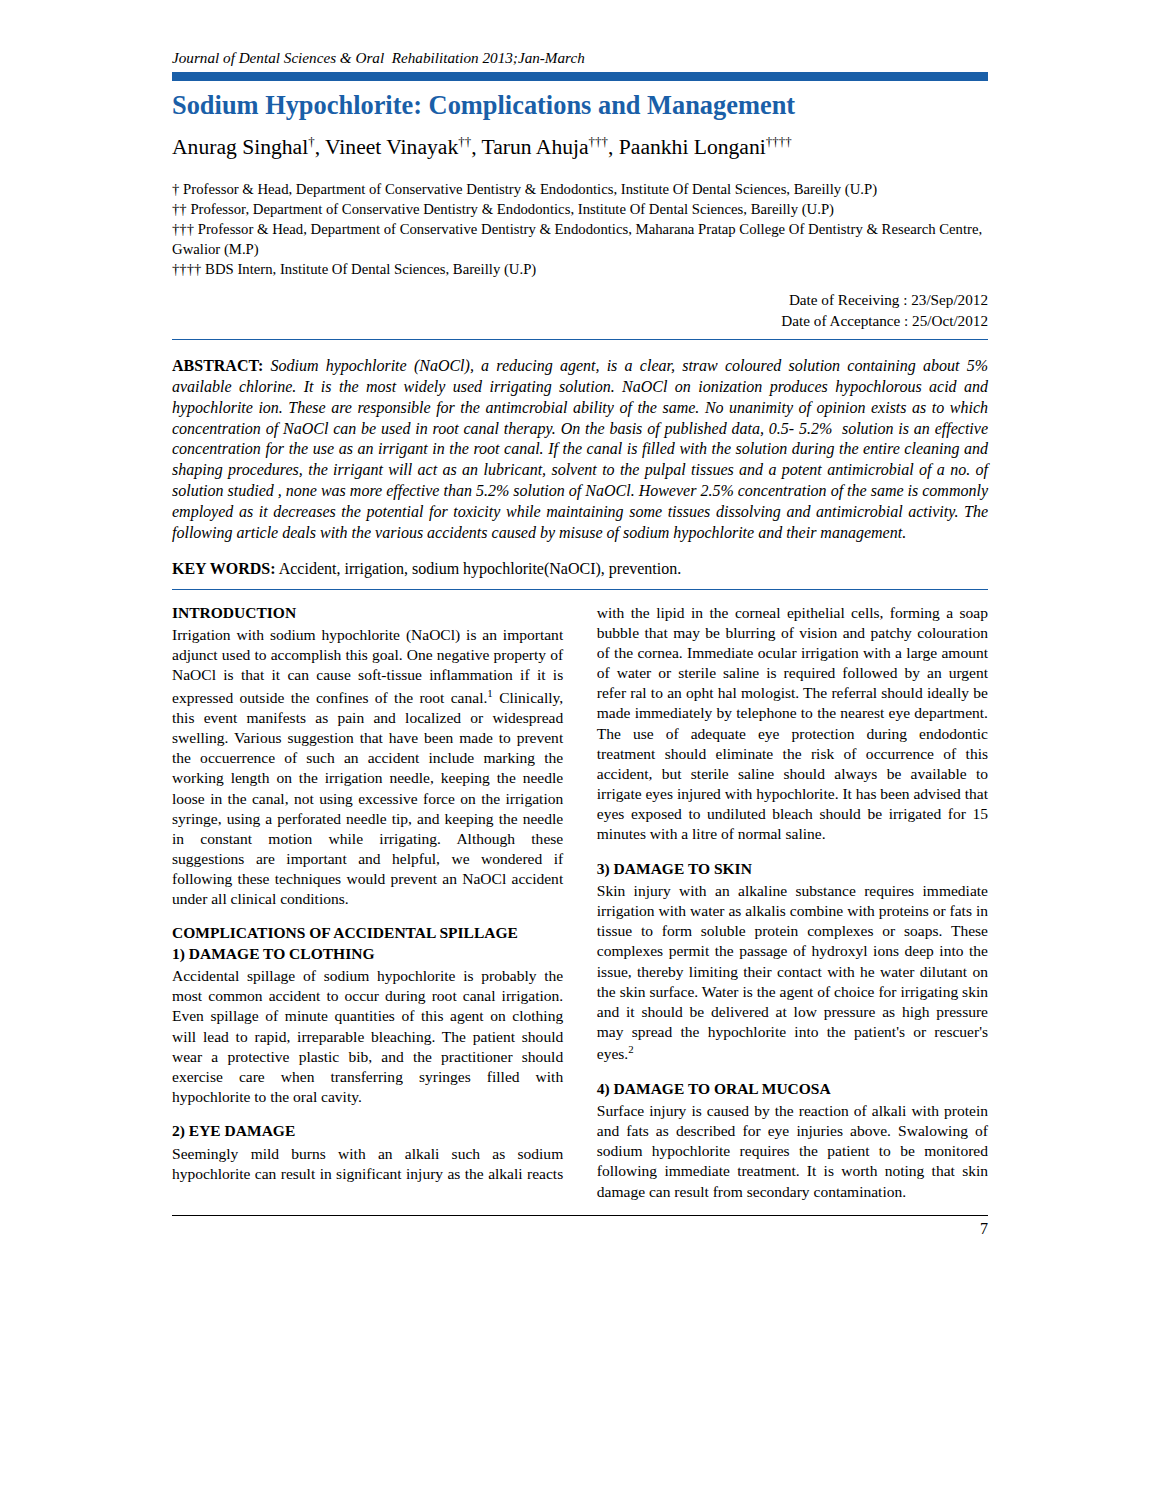Journal of Dental Sciences & Oral Rehabilitation 2013;Jan-March
Sodium Hypochlorite: Complications and Management
Anurag Singhal†, Vineet Vinayak††, Tarun Ahuja†††, Paankhi Longani††††
† Professor & Head, Department of Conservative Dentistry & Endodontics, Institute Of Dental Sciences, Bareilly (U.P)
†† Professor, Department of Conservative Dentistry & Endodontics, Institute Of Dental Sciences, Bareilly (U.P)
††† Professor & Head, Department of Conservative Dentistry & Endodontics, Maharana Pratap College Of Dentistry & Research Centre, Gwalior (M.P)
†††† BDS Intern, Institute Of Dental Sciences, Bareilly (U.P)
Date of Receiving : 23/Sep/2012
Date of Acceptance : 25/Oct/2012
ABSTRACT: Sodium hypochlorite (NaOCl), a reducing agent, is a clear, straw coloured solution containing about 5% available chlorine. It is the most widely used irrigating solution. NaOCl on ionization produces hypochlorous acid and hypochlorite ion. These are responsible for the antimcrobial ability of the same. No unanimity of opinion exists as to which concentration of NaOCl can be used in root canal therapy. On the basis of published data, 0.5- 5.2% solution is an effective concentration for the use as an irrigant in the root canal. If the canal is filled with the solution during the entire cleaning and shaping procedures, the irrigant will act as an lubricant, solvent to the pulpal tissues and a potent antimicrobial of a no. of solution studied , none was more effective than 5.2% solution of NaOCl. However 2.5% concentration of the same is commonly employed as it decreases the potential for toxicity while maintaining some tissues dissolving and antimicrobial activity. The following article deals with the various accidents caused by misuse of sodium hypochlorite and their management.
KEY WORDS: Accident, irrigation, sodium hypochlorite(NaOCI), prevention.
Introduction
Irrigation with sodium hypochlorite (NaOCl) is an important adjunct used to accomplish this goal. One negative property of NaOCl is that it can cause soft-tissue inflammation if it is expressed outside the confines of the root canal.1 Clinically, this event manifests as pain and localized or widespread swelling. Various suggestion that have been made to prevent the occuerrence of such an accident include marking the working length on the irrigation needle, keeping the needle loose in the canal, not using excessive force on the irrigation syringe, using a perforated needle tip, and keeping the needle in constant motion while irrigating. Although these suggestions are important and helpful, we wondered if following these techniques would prevent an NaOCl accident under all clinical conditions.
Complications of accidental spillage
1) Damage to clothing
Accidental spillage of sodium hypochlorite is probably the most common accident to occur during root canal irrigation. Even spillage of minute quantities of this agent on clothing will lead to rapid, irreparable bleaching. The patient should wear a protective plastic bib, and the practitioner should exercise care when transferring syringes filled with hypochlorite to the oral cavity.
2) Eye damage
Seemingly mild burns with an alkali such as sodium hypochlorite can result in significant injury as the alkali reacts with the lipid in the corneal epithelial cells, forming a soap bubble that may be blurring of vision and patchy colouration of the cornea. Immediate ocular irrigation with a large amount of water or sterile saline is required followed by an urgent refer ral to an opht hal mologist. The referral should ideally be made immediately by telephone to the nearest eye department. The use of adequate eye protection during endodontic treatment should eliminate the risk of occurrence of this accident, but sterile saline should always be available to irrigate eyes injured with hypochlorite. It has been advised that eyes exposed to undiluted bleach should be irrigated for 15 minutes with a litre of normal saline.
3) Damage to skin
Skin injury with an alkaline substance requires immediate irrigation with water as alkalis combine with proteins or fats in tissue to form soluble protein complexes or soaps. These complexes permit the passage of hydroxyl ions deep into the issue, thereby limiting their contact with he water dilutant on the skin surface. Water is the agent of choice for irrigating skin and it should be delivered at low pressure as high pressure may spread the hypochlorite into the patient's or rescuer's eyes.2
4) Damage to oral mucosa
Surface injury is caused by the reaction of alkali with protein and fats as described for eye injuries above. Swalowing of sodium hypochlorite requires the patient to be monitored following immediate treatment. It is worth noting that skin damage can result from secondary contamination.
7